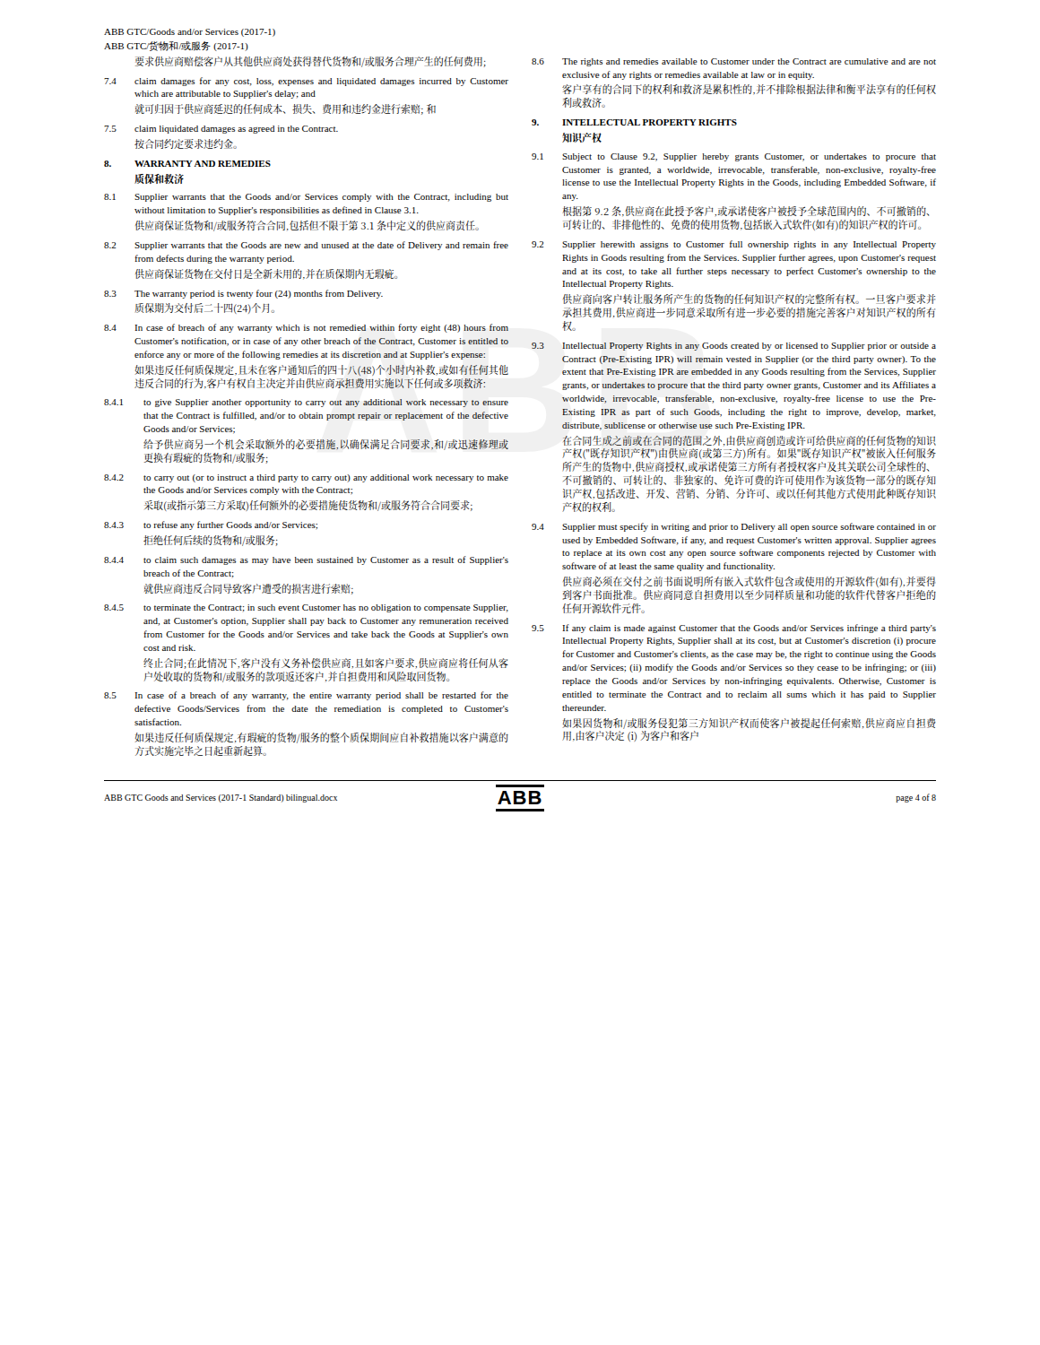ABB
ABB GTC/Goods and/or Services (2017-1)
ABB GTC/货物和/或服务 (2017-1)
要求供应商赔偿客户从其他供应商处获得替代货物和/或服务合理产生的任何费用;
7.4
claim damages for any cost, loss, expenses and liquidated damages incurred by Customer which are attributable to Supplier's delay; and
就可归因于供应商延迟的任何成本、损失、费用和违约金进行索赔; 和
7.5
claim liquidated damages as agreed in the Contract.
按合同约定要求违约金。
8.
WARRANTY AND REMEDIES
质保和救济
8.1
Supplier warrants that the Goods and/or Services comply with the Contract, including but without limitation to Supplier's responsibilities as defined in Clause 3.1.
供应商保证货物和/或服务符合合同,包括但不限于第 3.1 条中定义的供应商责任。
8.2
Supplier warrants that the Goods are new and unused at the date of Delivery and remain free from defects during the warranty period.
供应商保证货物在交付日是全新未用的,并在质保期内无瑕疵。
8.3
The warranty period is twenty four (24) months from Delivery.
质保期为交付后二十四(24)个月。
8.4
In case of breach of any warranty which is not remedied within forty eight (48) hours from Customer's notification, or in case of any other breach of the Contract, Customer is entitled to enforce any or more of the following remedies at its discretion and at Supplier's expense:
如果违反任何质保规定,且未在客户通知后的四十八(48)个小时内补救,或如有任何其他违反合同的行为,客户有权自主决定并由供应商承担费用实施以下任何或多项救济:
8.4.1
to give Supplier another opportunity to carry out any additional work necessary to ensure that the Contract is fulfilled, and/or to obtain prompt repair or replacement of the defective Goods and/or Services;
给予供应商另一个机会采取额外的必要措施,以确保满足合同要求,和/或迅速修理或更换有瑕疵的货物和/或服务;
8.4.2
to carry out (or to instruct a third party to carry out) any additional work necessary to make the Goods and/or Services comply with the Contract;
采取(或指示第三方采取)任何额外的必要措施使货物和/或服务符合合同要求;
8.4.3
to refuse any further Goods and/or Services;
拒绝任何后续的货物和/或服务;
8.4.4
to claim such damages as may have been sustained by Customer as a result of Supplier's breach of the Contract;
就供应商违反合同导致客户遭受的损害进行索赔;
8.4.5
to terminate the Contract; in such event Customer has no obligation to compensate Supplier, and, at Customer's option, Supplier shall pay back to Customer any remuneration received from Customer for the Goods and/or Services and take back the Goods at Supplier's own cost and risk.
终止合同;在此情况下,客户没有义务补偿供应商,且如客户要求,供应商应将任何从客户处收取的货物和/或服务的款项返还客户,并自担费用和风险取回货物。
8.5
In case of a breach of any warranty, the entire warranty period shall be restarted for the defective Goods/Services from the date the remediation is completed to Customer's satisfaction.
如果违反任何质保规定,有瑕疵的货物/服务的整个质保期间应自补救措施以客户满意的方式实施完毕之日起重新起算。
8.6
The rights and remedies available to Customer under the Contract are cumulative and are not exclusive of any rights or remedies available at law or in equity.
客户享有的合同下的权利和救济是累积性的,并不排除根据法律和衡平法享有的任何权利或救济。
9.
INTELLECTUAL PROPERTY RIGHTS
知识产权
9.1
Subject to Clause 9.2, Supplier hereby grants Customer, or undertakes to procure that Customer is granted, a worldwide, irrevocable, transferable, non-exclusive, royalty-free license to use the Intellectual Property Rights in the Goods, including Embedded Software, if any.
根据第 9.2 条,供应商在此授予客户,或承诺使客户被授予全球范围内的、不可撤销的、可转让的、非排他性的、免费的使用货物,包括嵌入式软件(如有)的知识产权的许可。
9.2
Supplier herewith assigns to Customer full ownership rights in any Intellectual Property Rights in Goods resulting from the Services. Supplier further agrees, upon Customer's request and at its cost, to take all further steps necessary to perfect Customer's ownership to the Intellectual Property Rights.
供应商向客户转让服务所产生的货物的任何知识产权的完整所有权。一旦客户要求并承担其费用,供应商进一步同意采取所有进一步必要的措施完善客户对知识产权的所有权。
9.3
Intellectual Property Rights in any Goods created by or licensed to Supplier prior or outside a Contract (Pre-Existing IPR) will remain vested in Supplier (or the third party owner). To the extent that Pre-Existing IPR are embedded in any Goods resulting from the Services, Supplier grants, or undertakes to procure that the third party owner grants, Customer and its Affiliates a worldwide, irrevocable, transferable, non-exclusive, royalty-free license to use the Pre-Existing IPR as part of such Goods, including the right to improve, develop, market, distribute, sublicense or otherwise use such Pre-Existing IPR.
在合同生成之前或在合同的范围之外,由供应商创造或许可给供应商的任何货物的知识产权("既存知识产权")由供应商(或第三方)所有。如果"既存知识产权"被嵌入任何服务所产生的货物中,供应商授权,或承诺使第三方所有者授权客户及其关联公司全球性的、不可撤销的、可转让的、非独家的、免许可费的许可使用作为该货物一部分的既存知识产权,包括改进、开发、营销、分销、分许可、或以任何其他方式使用此种既存知识产权的权利。
9.4
Supplier must specify in writing and prior to Delivery all open source software contained in or used by Embedded Software, if any, and request Customer's written approval. Supplier agrees to replace at its own cost any open source software components rejected by Customer with software of at least the same quality and functionality.
供应商必须在交付之前书面说明所有嵌入式软件包含或使用的开源软件(如有),并要得到客户书面批准。供应商同意自担费用以至少同样质量和功能的软件代替客户拒绝的任何开源软件元件。
9.5
If any claim is made against Customer that the Goods and/or Services infringe a third party's Intellectual Property Rights, Supplier shall at its cost, but at Customer's discretion (i) procure for Customer and Customer's clients, as the case may be, the right to continue using the Goods and/or Services; (ii) modify the Goods and/or Services so they cease to be infringing; or (iii) replace the Goods and/or Services by non-infringing equivalents. Otherwise, Customer is entitled to terminate the Contract and to reclaim all sums which it has paid to Supplier thereunder.
如果因货物和/或服务侵犯第三方知识产权而使客户被提起任何索赔,供应商应自担费用,由客户决定 (i) 为客户和客户
ABB GTC Goods and Services (2017-1 Standard) bilingual.docx
ABB
page 4 of 8